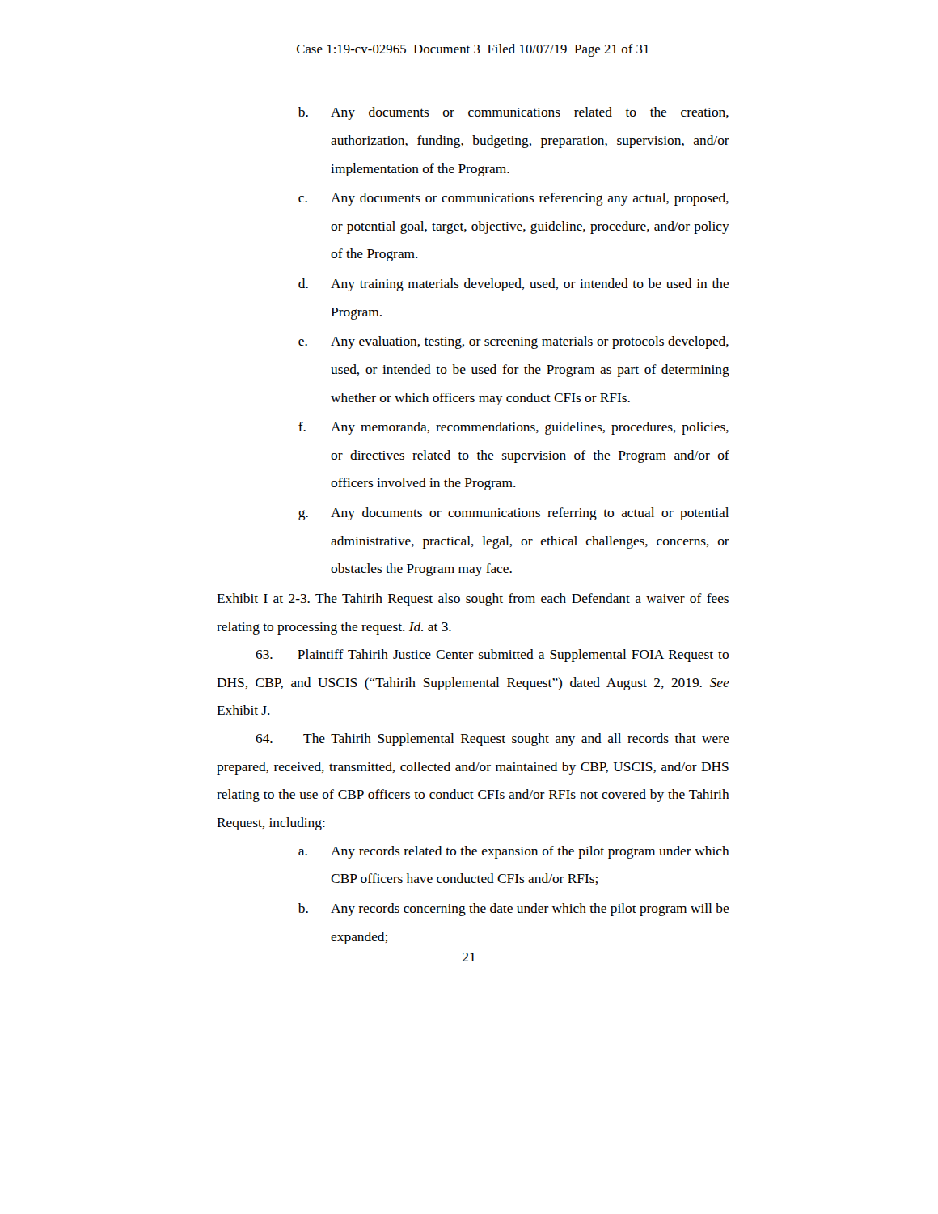Case 1:19-cv-02965 Document 3 Filed 10/07/19 Page 21 of 31
b. Any documents or communications related to the creation, authorization, funding, budgeting, preparation, supervision, and/or implementation of the Program.
c. Any documents or communications referencing any actual, proposed, or potential goal, target, objective, guideline, procedure, and/or policy of the Program.
d. Any training materials developed, used, or intended to be used in the Program.
e. Any evaluation, testing, or screening materials or protocols developed, used, or intended to be used for the Program as part of determining whether or which officers may conduct CFIs or RFIs.
f. Any memoranda, recommendations, guidelines, procedures, policies, or directives related to the supervision of the Program and/or of officers involved in the Program.
g. Any documents or communications referring to actual or potential administrative, practical, legal, or ethical challenges, concerns, or obstacles the Program may face.
Exhibit I at 2-3. The Tahirih Request also sought from each Defendant a waiver of fees relating to processing the request. Id. at 3.
63. Plaintiff Tahirih Justice Center submitted a Supplemental FOIA Request to DHS, CBP, and USCIS (“Tahirih Supplemental Request”) dated August 2, 2019. See Exhibit J.
64. The Tahirih Supplemental Request sought any and all records that were prepared, received, transmitted, collected and/or maintained by CBP, USCIS, and/or DHS relating to the use of CBP officers to conduct CFIs and/or RFIs not covered by the Tahirih Request, including:
a. Any records related to the expansion of the pilot program under which CBP officers have conducted CFIs and/or RFIs;
b. Any records concerning the date under which the pilot program will be expanded;
21